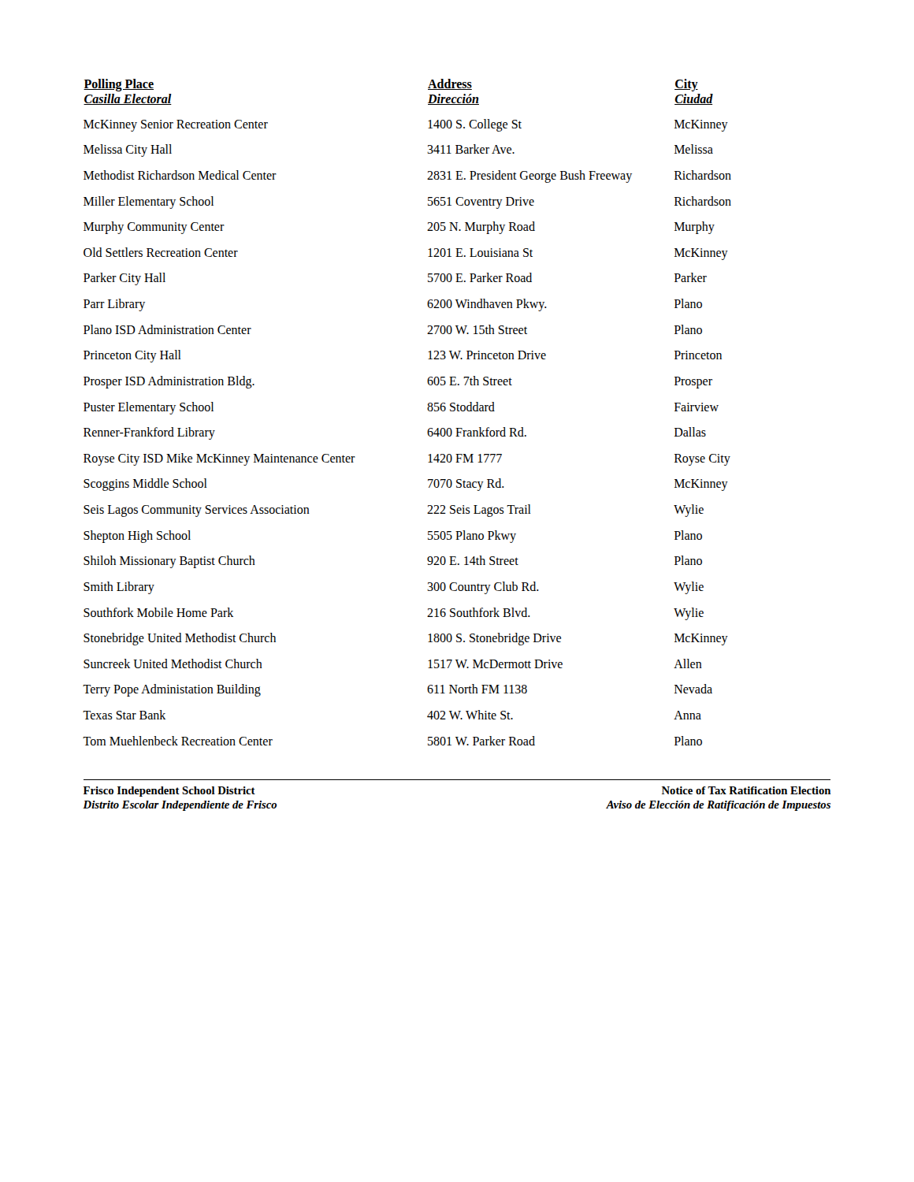| Polling Place Casilla Electoral | Address Dirección | City Ciudad |
| --- | --- | --- |
| McKinney Senior Recreation Center | 1400 S. College St | McKinney |
| Melissa City Hall | 3411 Barker Ave. | Melissa |
| Methodist Richardson Medical Center | 2831 E. President George Bush Freeway | Richardson |
| Miller Elementary School | 5651 Coventry Drive | Richardson |
| Murphy Community Center | 205 N. Murphy Road | Murphy |
| Old Settlers Recreation Center | 1201 E. Louisiana St | McKinney |
| Parker City Hall | 5700 E. Parker Road | Parker |
| Parr Library | 6200 Windhaven Pkwy. | Plano |
| Plano ISD Administration Center | 2700 W. 15th Street | Plano |
| Princeton City Hall | 123 W. Princeton Drive | Princeton |
| Prosper ISD Administration Bldg. | 605 E. 7th Street | Prosper |
| Puster Elementary School | 856 Stoddard | Fairview |
| Renner-Frankford Library | 6400 Frankford Rd. | Dallas |
| Royse City ISD Mike McKinney Maintenance Center | 1420 FM 1777 | Royse City |
| Scoggins Middle School | 7070 Stacy Rd. | McKinney |
| Seis Lagos Community Services Association | 222 Seis Lagos Trail | Wylie |
| Shepton High School | 5505 Plano Pkwy | Plano |
| Shiloh Missionary Baptist Church | 920 E. 14th Street | Plano |
| Smith Library | 300 Country Club Rd. | Wylie |
| Southfork Mobile Home Park | 216 Southfork Blvd. | Wylie |
| Stonebridge United Methodist Church | 1800 S. Stonebridge Drive | McKinney |
| Suncreek United Methodist Church | 1517 W. McDermott Drive | Allen |
| Terry Pope Administation Building | 611 North FM 1138 | Nevada |
| Texas Star Bank | 402 W. White St. | Anna |
| Tom Muehlenbeck Recreation Center | 5801 W. Parker Road | Plano |
Frisco Independent School District Distrito Escolar Independiente de Frisco
Notice of Tax Ratification Election Aviso de Elección de Ratificación de Impuestos